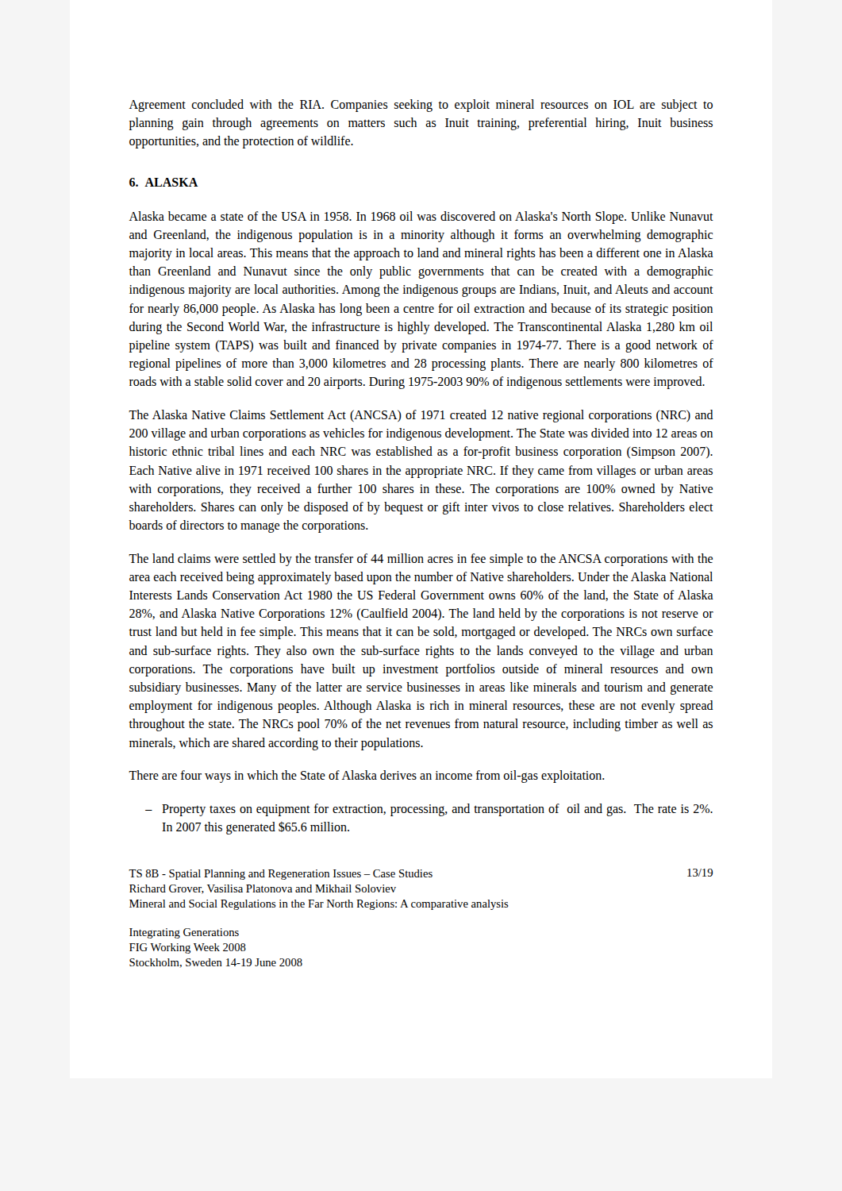Agreement concluded with the RIA. Companies seeking to exploit mineral resources on IOL are subject to planning gain through agreements on matters such as Inuit training, preferential hiring, Inuit business opportunities, and the protection of wildlife.
6. Alaska
Alaska became a state of the USA in 1958. In 1968 oil was discovered on Alaska's North Slope. Unlike Nunavut and Greenland, the indigenous population is in a minority although it forms an overwhelming demographic majority in local areas. This means that the approach to land and mineral rights has been a different one in Alaska than Greenland and Nunavut since the only public governments that can be created with a demographic indigenous majority are local authorities. Among the indigenous groups are Indians, Inuit, and Aleuts and account for nearly 86,000 people. As Alaska has long been a centre for oil extraction and because of its strategic position during the Second World War, the infrastructure is highly developed. The Transcontinental Alaska 1,280 km oil pipeline system (TAPS) was built and financed by private companies in 1974-77. There is a good network of regional pipelines of more than 3,000 kilometres and 28 processing plants. There are nearly 800 kilometres of roads with a stable solid cover and 20 airports. During 1975-2003 90% of indigenous settlements were improved.
The Alaska Native Claims Settlement Act (ANCSA) of 1971 created 12 native regional corporations (NRC) and 200 village and urban corporations as vehicles for indigenous development. The State was divided into 12 areas on historic ethnic tribal lines and each NRC was established as a for-profit business corporation (Simpson 2007). Each Native alive in 1971 received 100 shares in the appropriate NRC. If they came from villages or urban areas with corporations, they received a further 100 shares in these. The corporations are 100% owned by Native shareholders. Shares can only be disposed of by bequest or gift inter vivos to close relatives. Shareholders elect boards of directors to manage the corporations.
The land claims were settled by the transfer of 44 million acres in fee simple to the ANCSA corporations with the area each received being approximately based upon the number of Native shareholders. Under the Alaska National Interests Lands Conservation Act 1980 the US Federal Government owns 60% of the land, the State of Alaska 28%, and Alaska Native Corporations 12% (Caulfield 2004). The land held by the corporations is not reserve or trust land but held in fee simple. This means that it can be sold, mortgaged or developed. The NRCs own surface and sub-surface rights. They also own the sub-surface rights to the lands conveyed to the village and urban corporations. The corporations have built up investment portfolios outside of mineral resources and own subsidiary businesses. Many of the latter are service businesses in areas like minerals and tourism and generate employment for indigenous peoples. Although Alaska is rich in mineral resources, these are not evenly spread throughout the state. The NRCs pool 70% of the net revenues from natural resource, including timber as well as minerals, which are shared according to their populations.
There are four ways in which the State of Alaska derives an income from oil-gas exploitation.
Property taxes on equipment for extraction, processing, and transportation of oil and gas. The rate is 2%. In 2007 this generated $65.6 million.
13/19
TS 8B - Spatial Planning and Regeneration Issues – Case Studies
Richard Grover, Vasilisa Platonova and Mikhail Soloviev
Mineral and Social Regulations in the Far North Regions: A comparative analysis
Integrating Generations
FIG Working Week 2008
Stockholm, Sweden 14-19 June 2008